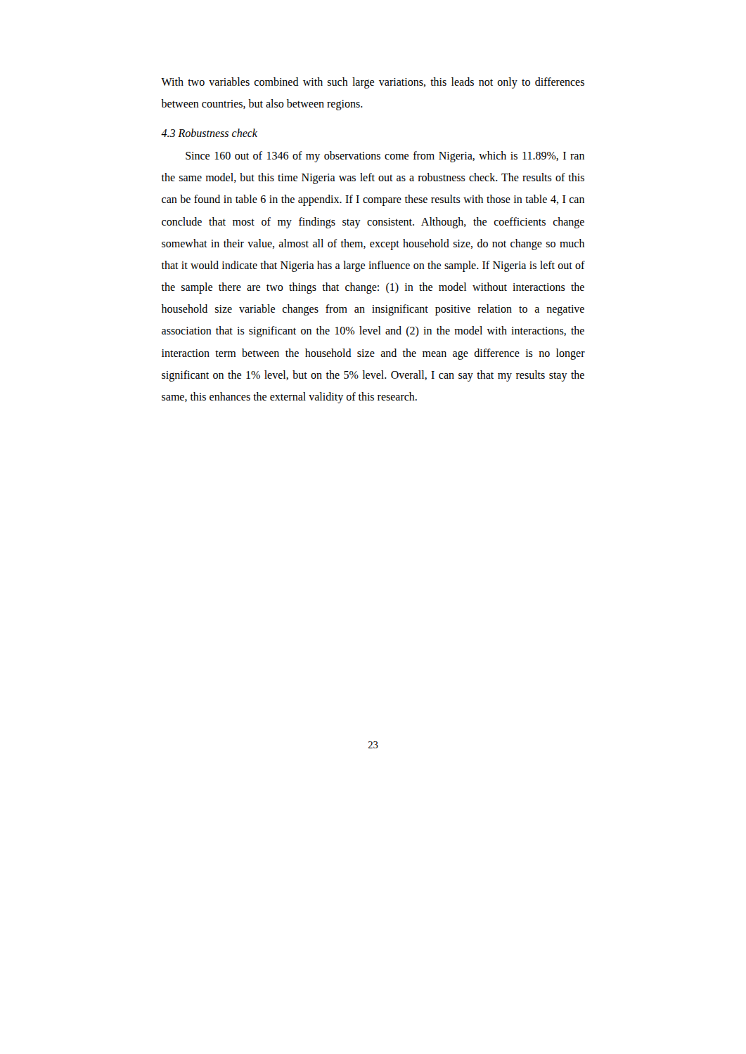With two variables combined with such large variations, this leads not only to differences between countries, but also between regions.
4.3 Robustness check
Since 160 out of 1346 of my observations come from Nigeria, which is 11.89%, I ran the same model, but this time Nigeria was left out as a robustness check. The results of this can be found in table 6 in the appendix. If I compare these results with those in table 4, I can conclude that most of my findings stay consistent. Although, the coefficients change somewhat in their value, almost all of them, except household size, do not change so much that it would indicate that Nigeria has a large influence on the sample. If Nigeria is left out of the sample there are two things that change: (1) in the model without interactions the household size variable changes from an insignificant positive relation to a negative association that is significant on the 10% level and (2) in the model with interactions, the interaction term between the household size and the mean age difference is no longer significant on the 1% level, but on the 5% level. Overall, I can say that my results stay the same, this enhances the external validity of this research.
23